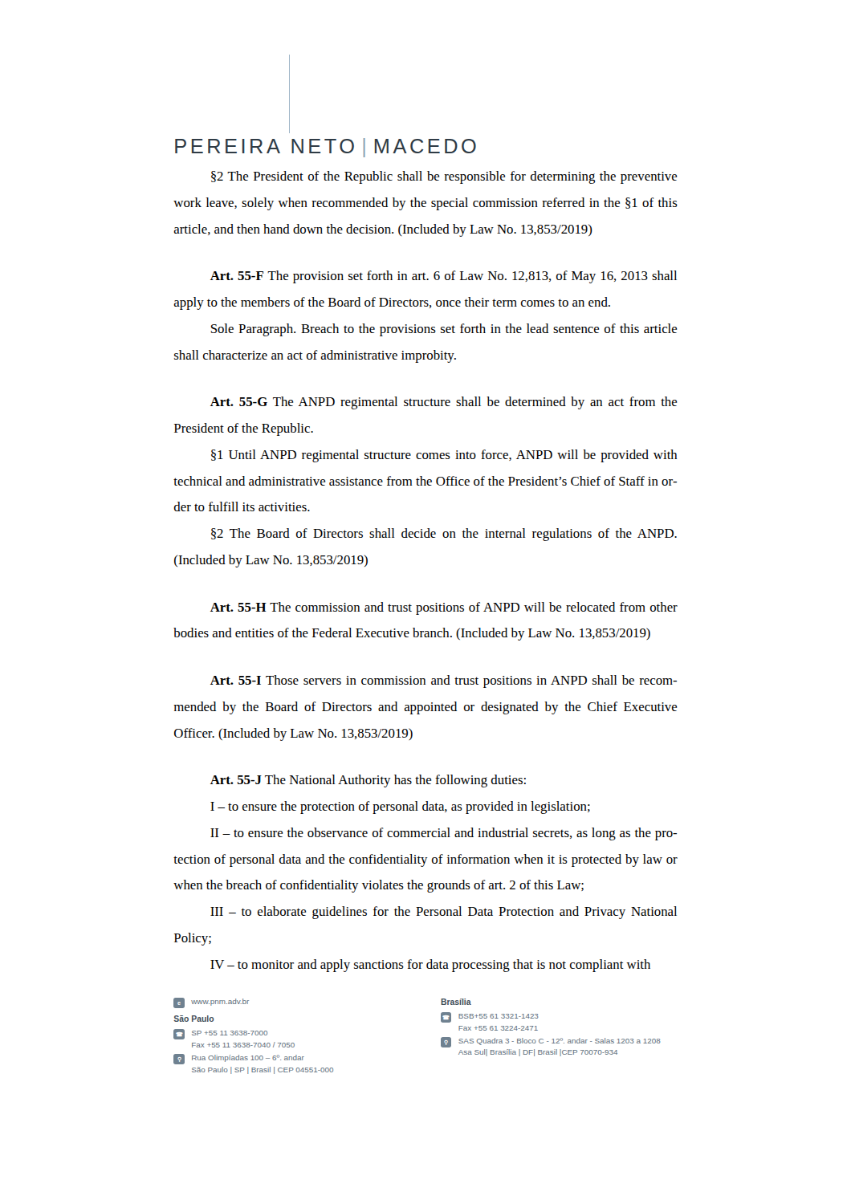PEREIRA NETO|MACEDO
§2 The President of the Republic shall be responsible for determining the preventive work leave, solely when recommended by the special commission referred in the §1 of this article, and then hand down the decision. (Included by Law No. 13,853/2019)
Art. 55-F The provision set forth in art. 6 of Law No. 12,813, of May 16, 2013 shall apply to the members of the Board of Directors, once their term comes to an end.
Sole Paragraph. Breach to the provisions set forth in the lead sentence of this article shall characterize an act of administrative improbity.
Art. 55-G The ANPD regimental structure shall be determined by an act from the President of the Republic.
§1 Until ANPD regimental structure comes into force, ANPD will be provided with technical and administrative assistance from the Office of the President’s Chief of Staff in order to fulfill its activities.
§2 The Board of Directors shall decide on the internal regulations of the ANPD. (Included by Law No. 13,853/2019)
Art. 55-H The commission and trust positions of ANPD will be relocated from other bodies and entities of the Federal Executive branch. (Included by Law No. 13,853/2019)
Art. 55-I Those servers in commission and trust positions in ANPD shall be recommended by the Board of Directors and appointed or designated by the Chief Executive Officer. (Included by Law No. 13,853/2019)
Art. 55-J The National Authority has the following duties:
I – to ensure the protection of personal data, as provided in legislation;
II – to ensure the observance of commercial and industrial secrets, as long as the protection of personal data and the confidentiality of information when it is protected by law or when the breach of confidentiality violates the grounds of art. 2 of this Law;
III – to elaborate guidelines for the Personal Data Protection and Privacy National Policy;
IV – to monitor and apply sanctions for data processing that is not compliant with
e www.pnm.adv.br
São Paulo
☎ SP +55 11 3638-7000
Fax +55 11 3638-7040 / 7050
⚲ Rua Olimpíadas 100 – 6º. andar
São Paulo | SP | Brasil | CEP 04551-000
Brasília
☎ BSB+55 61 3321-1423
Fax +55 61 3224-2471
⚲ SAS Quadra 3 - Bloco C - 12º. andar - Salas 1203 a 1208
Asa Sul| Brasília | DF| Brasil |CEP 70070-934